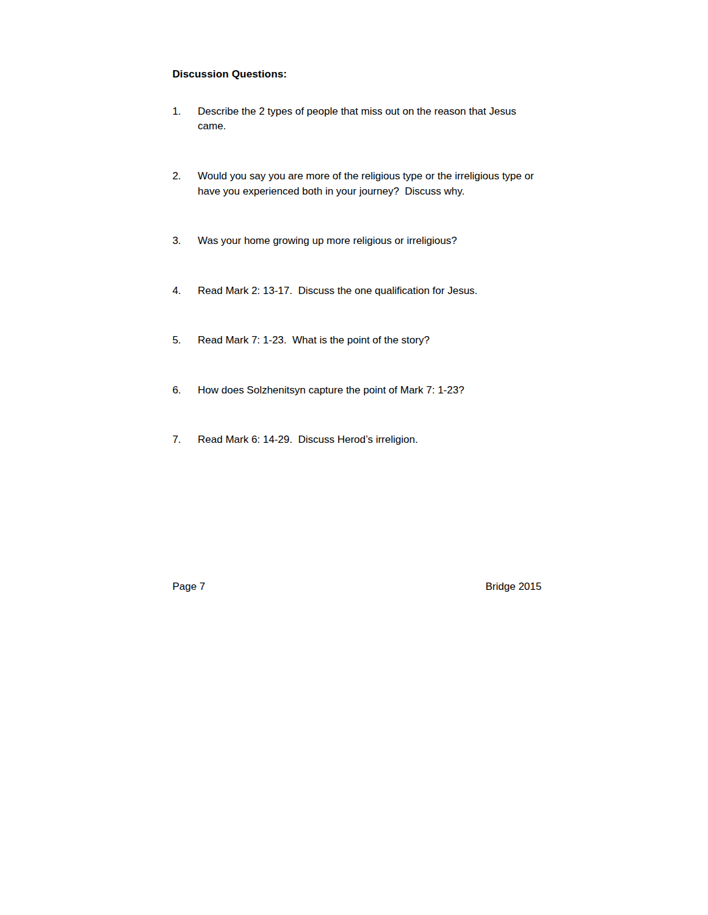Discussion Questions:
1. Describe the 2 types of people that miss out on the reason that Jesus came.
2. Would you say you are more of the religious type or the irreligious type or have you experienced both in your journey? Discuss why.
3. Was your home growing up more religious or irreligious?
4. Read Mark 2: 13-17. Discuss the one qualification for Jesus.
5. Read Mark 7: 1-23. What is the point of the story?
6. How does Solzhenitsyn capture the point of Mark 7: 1-23?
7. Read Mark 6: 14-29. Discuss Herod’s irreligion.
Page 7
Bridge 2015